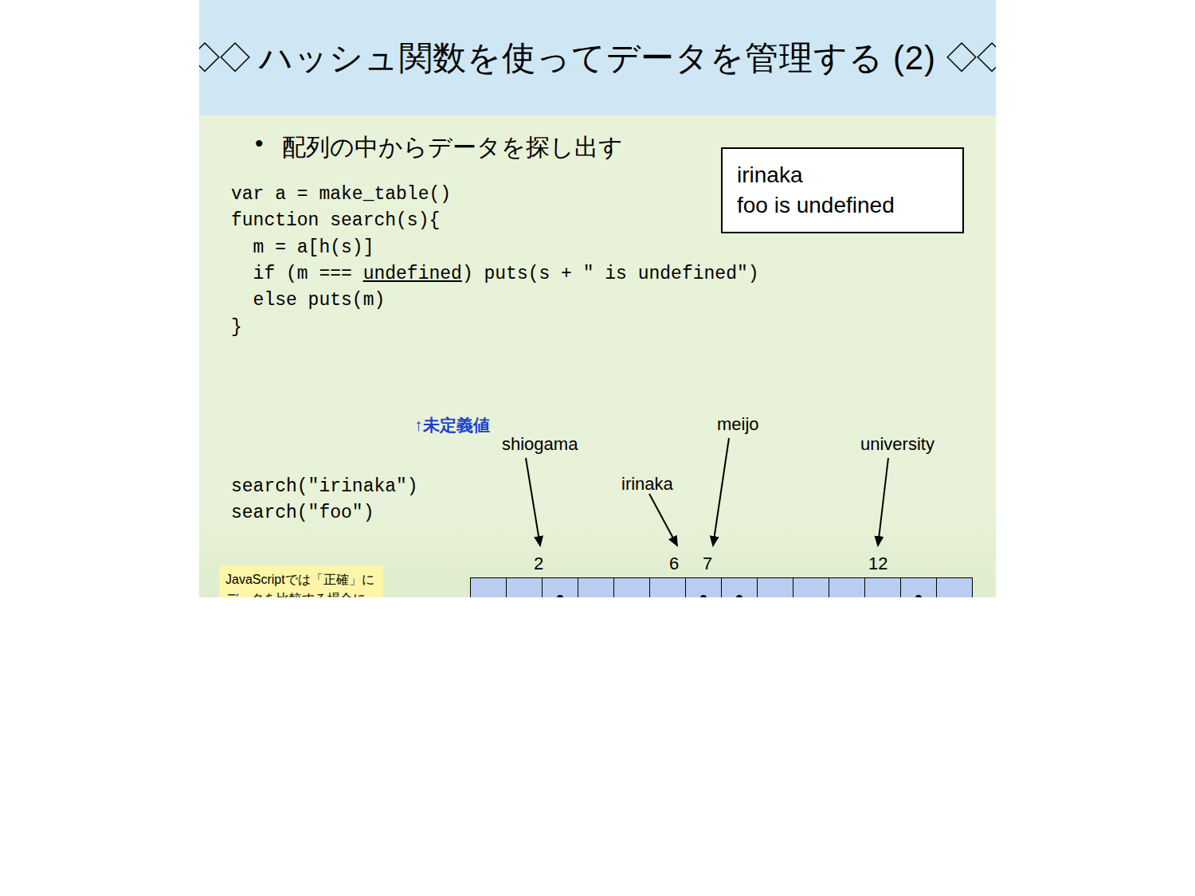6
◇◇
ハッシュ関数を使ってデータを管理する (2)
◇◇
配列の中からデータを探し出す
irinaka
foo is undefined
var a = make_table()
function search(s){
  m = a[h(s)]
  if (m === undefined) puts(s + " is undefined")
  else puts(m)
}
↑未定義値
search("irinaka") search("foo")
JavaScriptでは「正確」にデータを比較する場合には== ではなく===を用いる.
a
2
6
7
12
shiogama
irinaka
meijo
university
shiogama
irinaka
meijo
university
…